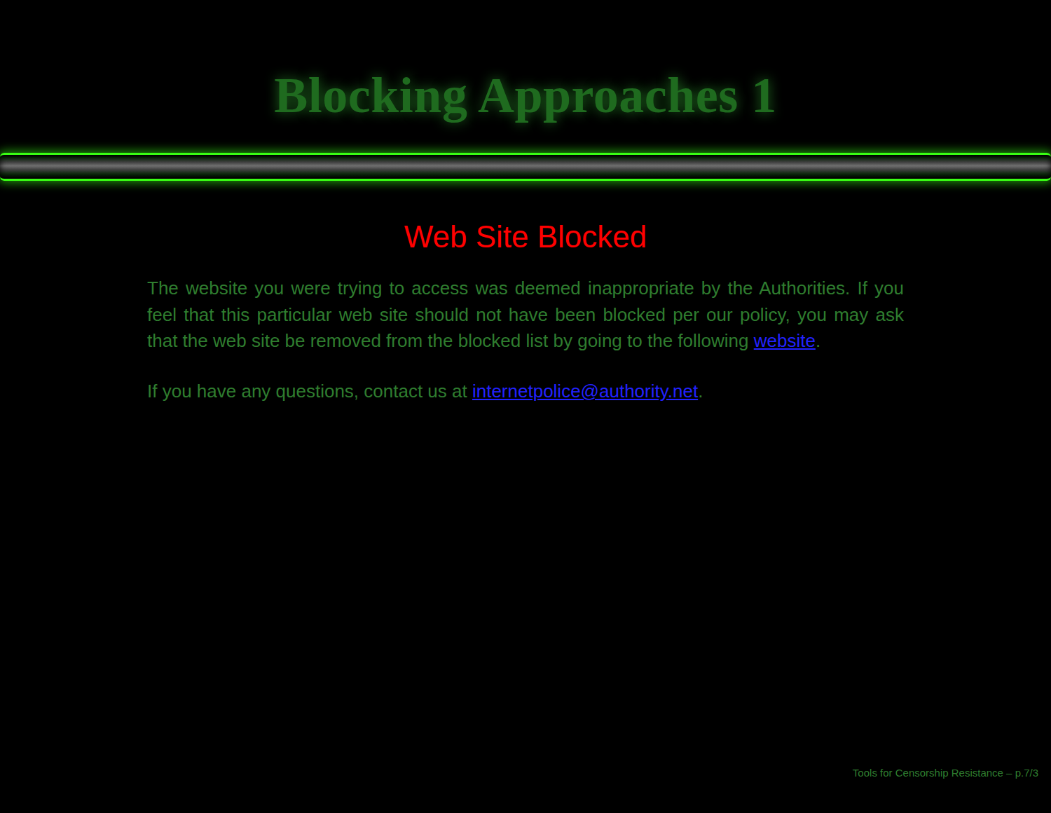Blocking Approaches 1
Web Site Blocked
The website you were trying to access was deemed inappropriate by the Authorities. If you feel that this particular web site should not have been blocked per our policy, you may ask that the web site be removed from the blocked list by going to the following website.
If you have any questions, contact us at internetpolice@authority.net.
Tools for Censorship Resistance – p.7/3